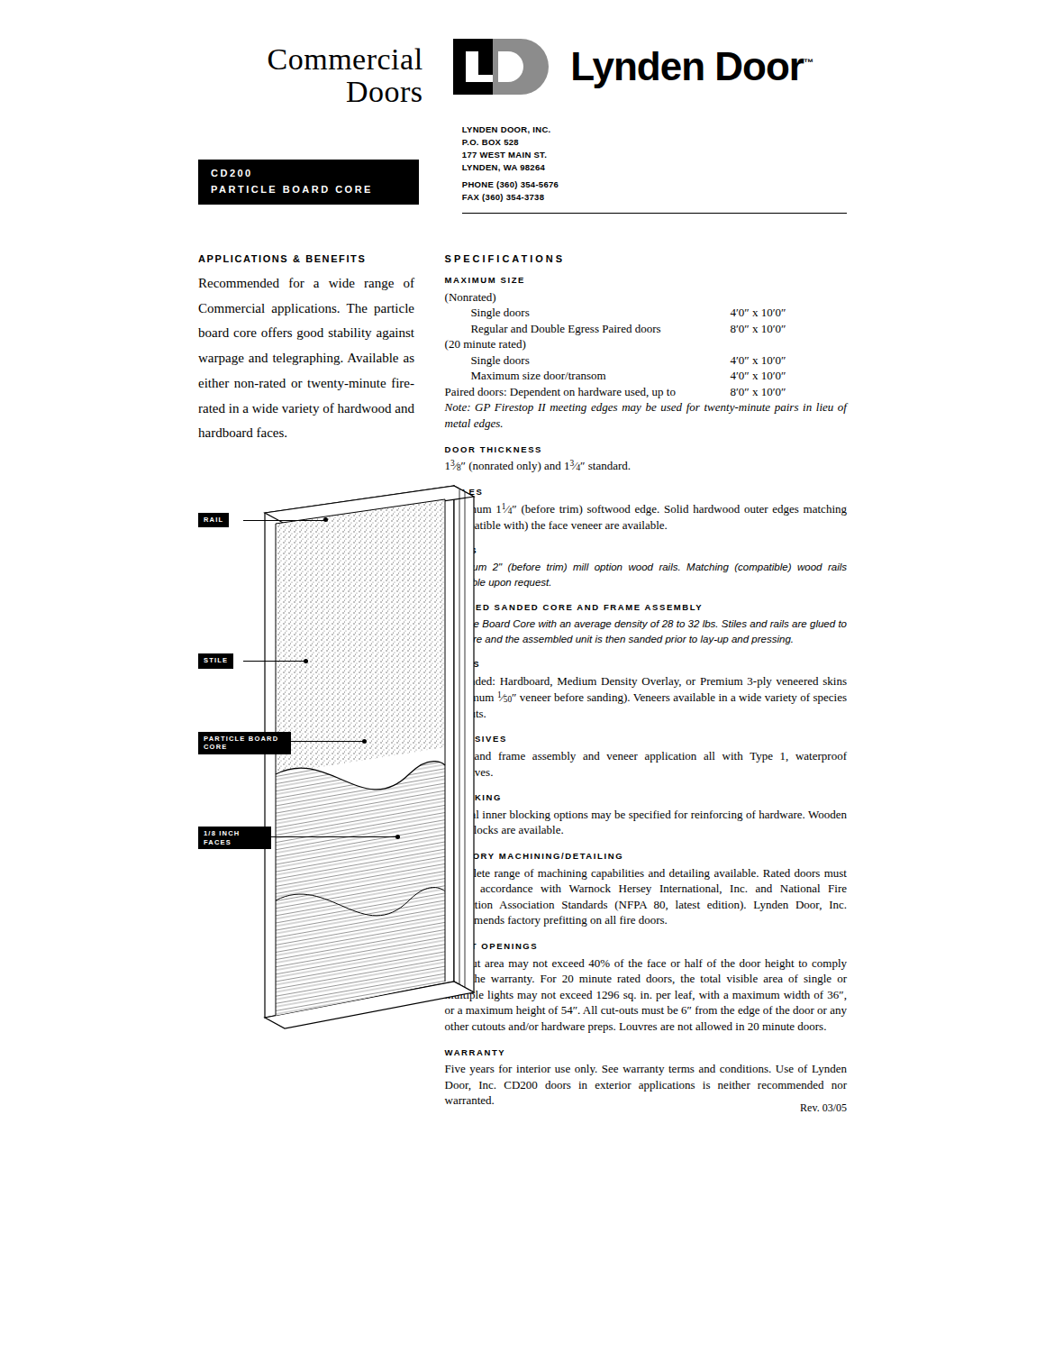Commercial
Doors
Lynden Door™
LYNDEN DOOR, INC.
P.O. BOX 528
177 WEST MAIN ST.
LYNDEN, WA 98264 PHONE (360) 354-5676
FAX (360) 354-3738
CD200 PARTICLE BOARD CORE
APPLICATIONS & BENEFITS
Recommended for a wide range of Commercial applications. The particle board core offers good stability against warpage and telegraphing. Available as either non-rated or twenty-minute fire-rated in a wide variety of hardwood and hardboard faces.
RAIL
STILE
PARTICLE BOARD
CORE
1/8 INCH
FACES
SPECIFICATIONS
MAXIMUM SIZE
| (Nonrated) | |
| Single doors | 4′0″ x 10′0″ |
| Regular and Double Egress Paired doors | 8′0″ x 10′0″ |
| (20 minute rated) | |
| Single doors | 4′0″ x 10′0″ |
| Maximum size door/transom | 4′0″ x 10′0″ |
| Paired doors: Dependent on hardware used, up to | 8′0″ x 10′0″ |
Note: GP Firestop II meeting edges may be used for twenty-minute pairs in lieu of metal edges.
DOOR THICKNESS
13⁄8″ (nonrated only) and 13⁄4″ standard.
STILES
Minimum 11⁄4″ (before trim) softwood edge. Solid hardwood outer edges matching (compatible with) the face veneer are available.
RAILS
Minimum 2" (before trim) mill option wood rails. Matching (compatible) wood rails available upon request.
BONDED SANDED CORE AND FRAME ASSEMBLY
Particle Board Core with an average density of 28 to 32 lbs. Stiles and rails are glued to the core and the assembled unit is then sanded prior to lay-up and pressing.
FACES
Pregraded: Hardboard, Medium Density Overlay, or Premium 3-ply veneered skins (minimum 1⁄50″ veneer before sanding). Veneers available in a wide variety of species and cuts.
ADHESIVES
Core and frame assembly and veneer application all with Type 1, waterproof adhesives.
BLOCKING
Special inner blocking options may be specified for reinforcing of hardware. Wooden lock blocks are available.
FACTORY MACHINING/DETAILING
Complete range of machining capabilities and detailing available. Rated doors must be in accordance with Warnock Hersey International, Inc. and National Fire Protection Association Standards (NFPA 80, latest edition). Lynden Door, Inc. recommends factory prefitting on all fire doors.
LIGHT OPENINGS
Cut-out area may not exceed 40% of the face or half of the door height to comply with the warranty. For 20 minute rated doors, the total visible area of single or multiple lights may not exceed 1296 sq. in. per leaf, with a maximum width of 36″, or a maximum height of 54″. All cut-outs must be 6″ from the edge of the door or any other cutouts and/or hardware preps. Louvres are not allowed in 20 minute doors.
WARRANTY
Five years for interior use only. See warranty terms and conditions. Use of Lynden Door, Inc. CD200 doors in exterior applications is neither recommended nor warranted.
Rev. 03/05